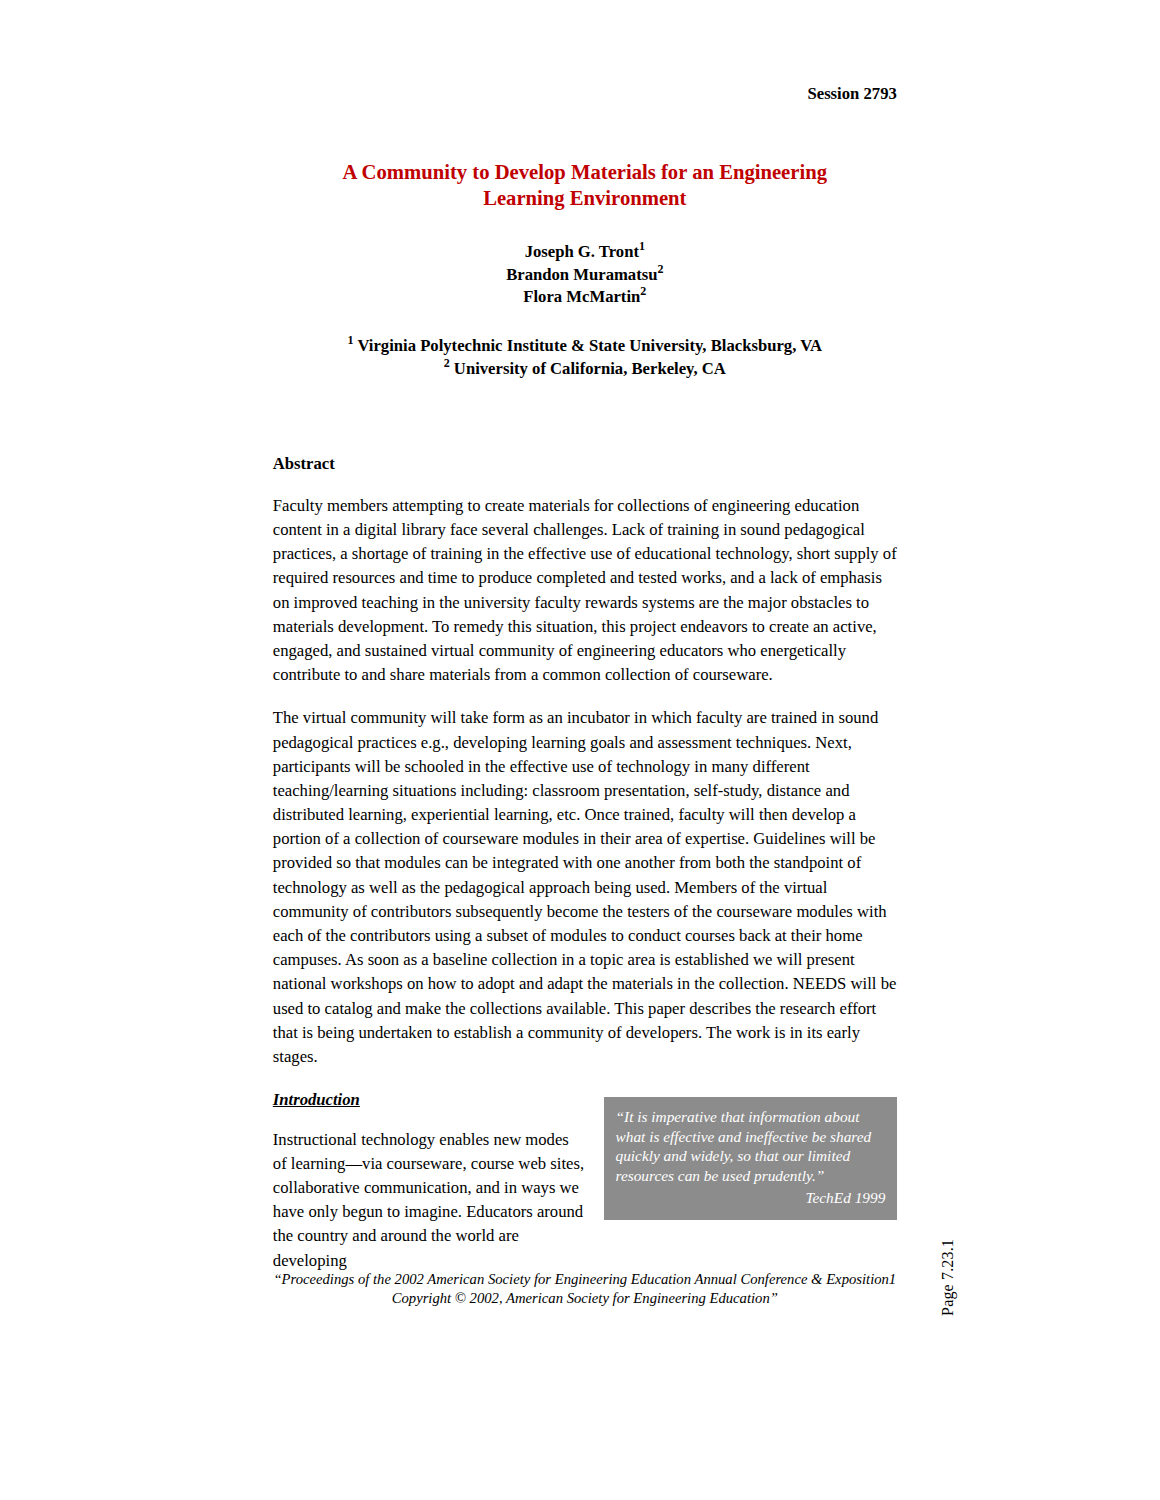Session 2793
A Community to Develop Materials for an Engineering Learning Environment
Joseph G. Tront1
Brandon Muramatsu2
Flora McMartin2
1 Virginia Polytechnic Institute & State University, Blacksburg, VA
2 University of California, Berkeley, CA
Abstract
Faculty members attempting to create materials for collections of engineering education content in a digital library face several challenges. Lack of training in sound pedagogical practices, a shortage of training in the effective use of educational technology, short supply of required resources and time to produce completed and tested works, and a lack of emphasis on improved teaching in the university faculty rewards systems are the major obstacles to materials development. To remedy this situation, this project endeavors to create an active, engaged, and sustained virtual community of engineering educators who energetically contribute to and share materials from a common collection of courseware.
The virtual community will take form as an incubator in which faculty are trained in sound pedagogical practices e.g., developing learning goals and assessment techniques. Next, participants will be schooled in the effective use of technology in many different teaching/learning situations including: classroom presentation, self-study, distance and distributed learning, experiential learning, etc. Once trained, faculty will then develop a portion of a collection of courseware modules in their area of expertise. Guidelines will be provided so that modules can be integrated with one another from both the standpoint of technology as well as the pedagogical approach being used. Members of the virtual community of contributors subsequently become the testers of the courseware modules with each of the contributors using a subset of modules to conduct courses back at their home campuses. As soon as a baseline collection in a topic area is established we will present national workshops on how to adopt and adapt the materials in the collection. NEEDS will be used to catalog and make the collections available. This paper describes the research effort that is being undertaken to establish a community of developers. The work is in its early stages.
Introduction
“It is imperative that information about what is effective and ineffective be shared quickly and widely, so that our limited resources can be used prudently.” TechEd 1999
Instructional technology enables new modes of learning—via courseware, course web sites, collaborative communication, and in ways we have only begun to imagine. Educators around the country and around the world are developing
“Proceedings of the 2002 American Society for Engineering Education Annual Conference & Exposition1
Copyright © 2002, American Society for Engineering Education”
Page 7.23.1